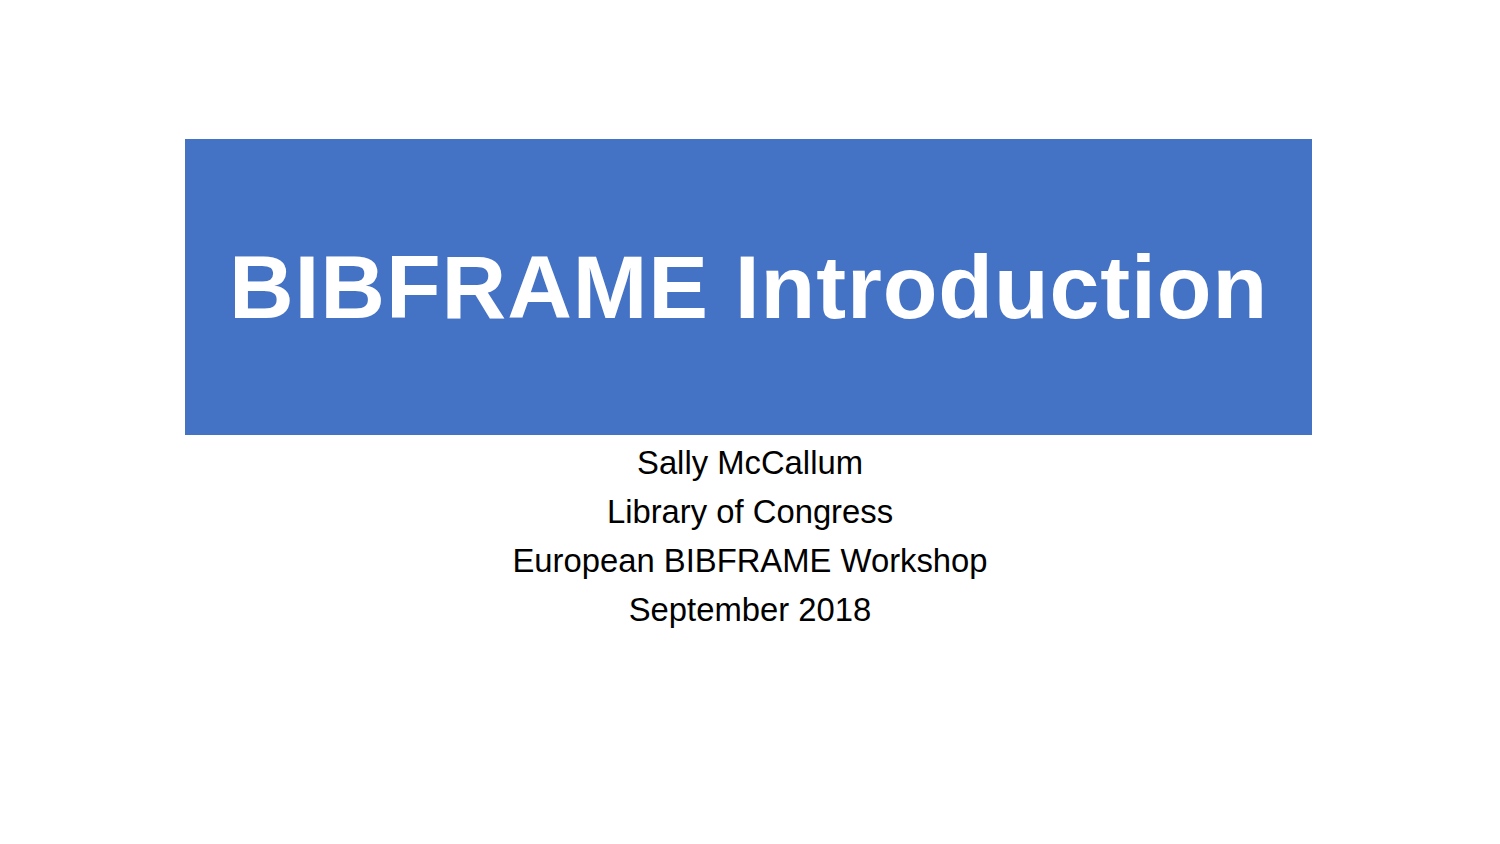BIBFRAME Introduction
Sally McCallum
Library of Congress
European BIBFRAME Workshop
September 2018